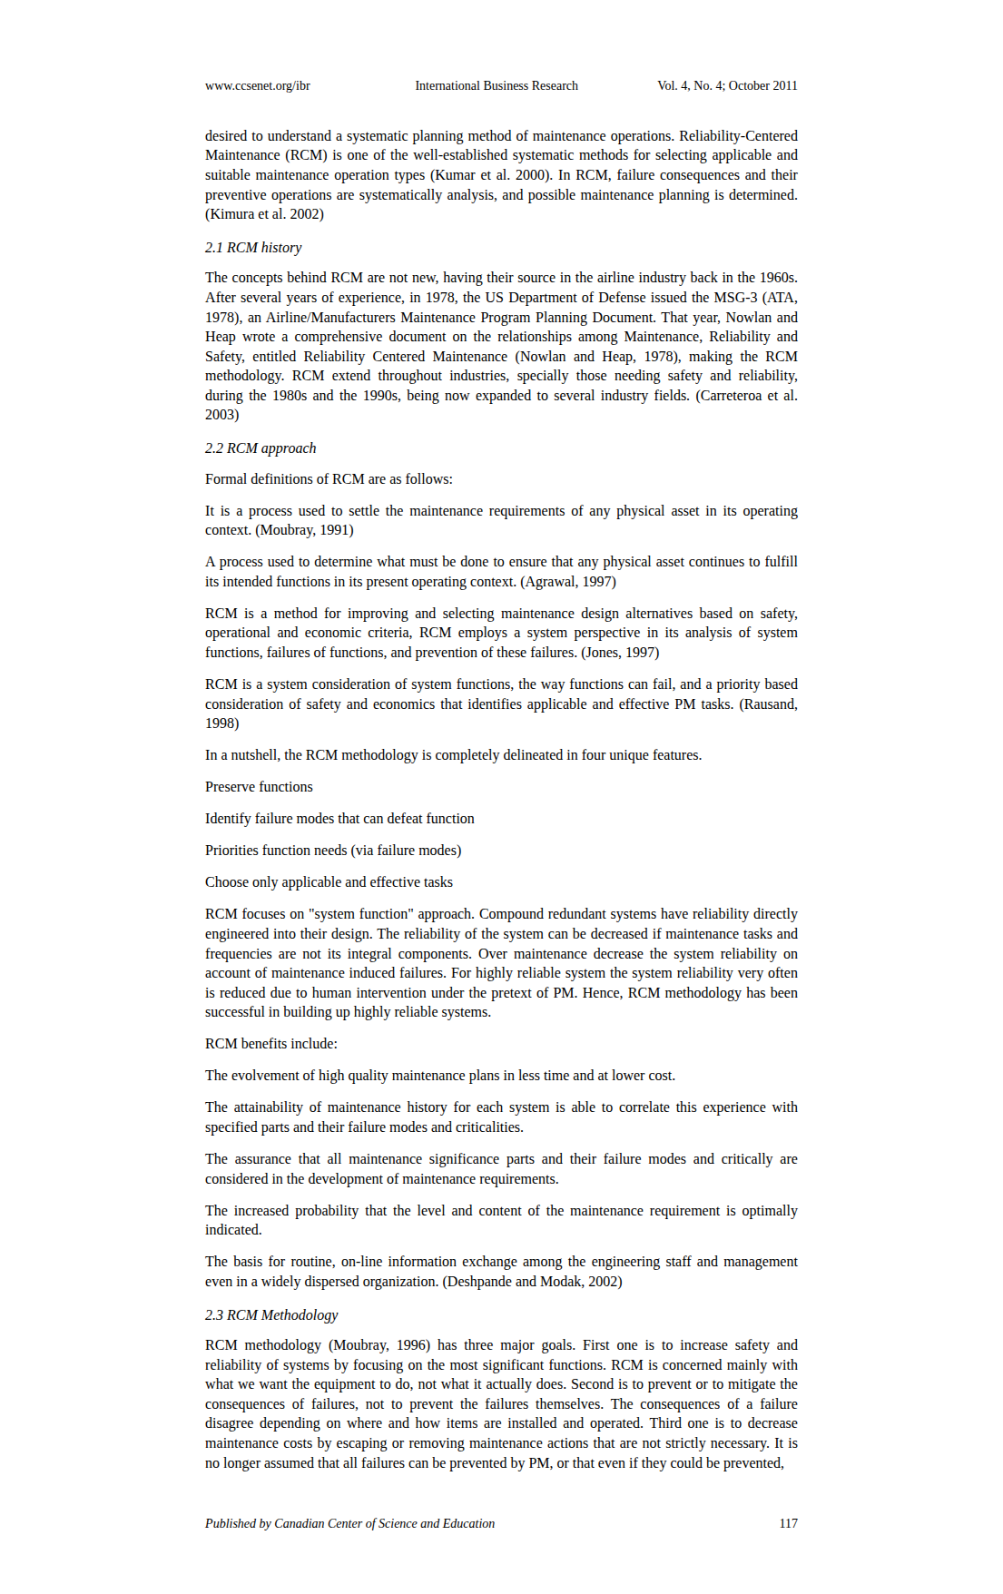www.ccsenet.org/ibr
International Business Research
Vol. 4, No. 4; October 2011
desired to understand a systematic planning method of maintenance operations. Reliability-Centered Maintenance (RCM) is one of the well-established systematic methods for selecting applicable and suitable maintenance operation types (Kumar et al. 2000). In RCM, failure consequences and their preventive operations are systematically analysis, and possible maintenance planning is determined. (Kimura et al. 2002)
2.1 RCM history
The concepts behind RCM are not new, having their source in the airline industry back in the 1960s. After several years of experience, in 1978, the US Department of Defense issued the MSG-3 (ATA, 1978), an Airline/Manufacturers Maintenance Program Planning Document. That year, Nowlan and Heap wrote a comprehensive document on the relationships among Maintenance, Reliability and Safety, entitled Reliability Centered Maintenance (Nowlan and Heap, 1978), making the RCM methodology. RCM extend throughout industries, specially those needing safety and reliability, during the 1980s and the 1990s, being now expanded to several industry fields. (Carreteroa et al. 2003)
2.2 RCM approach
Formal definitions of RCM are as follows:
It is a process used to settle the maintenance requirements of any physical asset in its operating context. (Moubray, 1991)
A process used to determine what must be done to ensure that any physical asset continues to fulfill its intended functions in its present operating context. (Agrawal, 1997)
RCM is a method for improving and selecting maintenance design alternatives based on safety, operational and economic criteria, RCM employs a system perspective in its analysis of system functions, failures of functions, and prevention of these failures. (Jones, 1997)
RCM is a system consideration of system functions, the way functions can fail, and a priority based consideration of safety and economics that identifies applicable and effective PM tasks. (Rausand, 1998)
In a nutshell, the RCM methodology is completely delineated in four unique features.
Preserve functions
Identify failure modes that can defeat function
Priorities function needs (via failure modes)
Choose only applicable and effective tasks
RCM focuses on "system function" approach. Compound redundant systems have reliability directly engineered into their design. The reliability of the system can be decreased if maintenance tasks and frequencies are not its integral components. Over maintenance decrease the system reliability on account of maintenance induced failures. For highly reliable system the system reliability very often is reduced due to human intervention under the pretext of PM. Hence, RCM methodology has been successful in building up highly reliable systems.
RCM benefits include:
The evolvement of high quality maintenance plans in less time and at lower cost.
The attainability of maintenance history for each system is able to correlate this experience with specified parts and their failure modes and criticalities.
The assurance that all maintenance significance parts and their failure modes and critically are considered in the development of maintenance requirements.
The increased probability that the level and content of the maintenance requirement is optimally indicated.
The basis for routine, on-line information exchange among the engineering staff and management even in a widely dispersed organization. (Deshpande and Modak, 2002)
2.3 RCM Methodology
RCM methodology (Moubray, 1996) has three major goals. First one is to increase safety and reliability of systems by focusing on the most significant functions. RCM is concerned mainly with what we want the equipment to do, not what it actually does. Second is to prevent or to mitigate the consequences of failures, not to prevent the failures themselves. The consequences of a failure disagree depending on where and how items are installed and operated. Third one is to decrease maintenance costs by escaping or removing maintenance actions that are not strictly necessary. It is no longer assumed that all failures can be prevented by PM, or that even if they could be prevented,
Published by Canadian Center of Science and Education
117